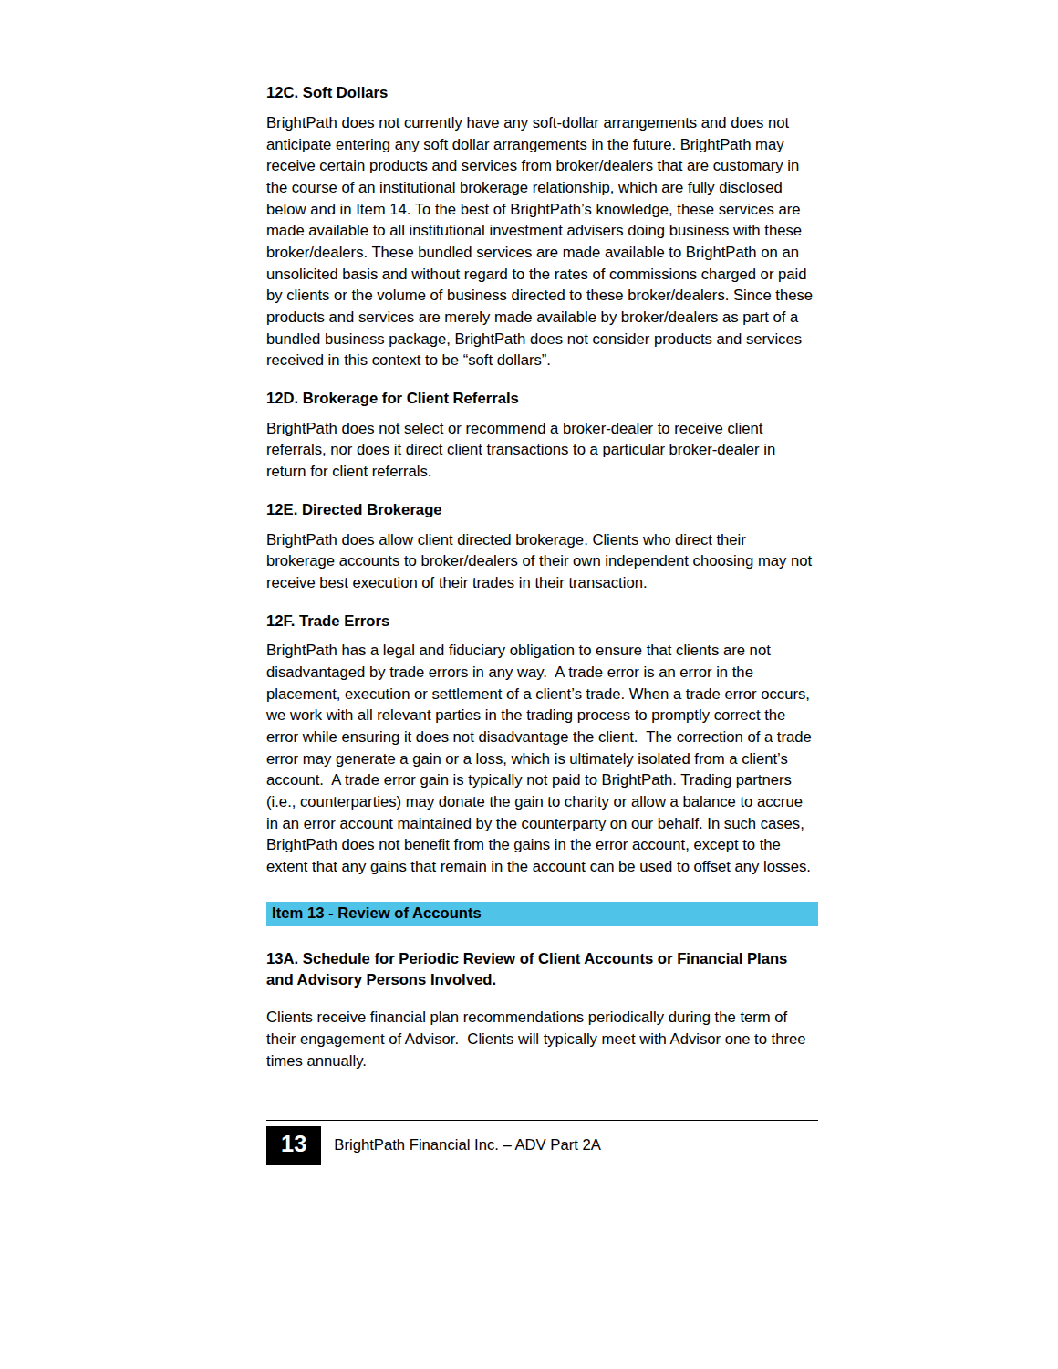12C. Soft Dollars
BrightPath does not currently have any soft-dollar arrangements and does not anticipate entering any soft dollar arrangements in the future. BrightPath may receive certain products and services from broker/dealers that are customary in the course of an institutional brokerage relationship, which are fully disclosed below and in Item 14. To the best of BrightPath’s knowledge, these services are made available to all institutional investment advisers doing business with these broker/dealers. These bundled services are made available to BrightPath on an unsolicited basis and without regard to the rates of commissions charged or paid by clients or the volume of business directed to these broker/dealers. Since these products and services are merely made available by broker/dealers as part of a bundled business package, BrightPath does not consider products and services received in this context to be “soft dollars”.
12D. Brokerage for Client Referrals
BrightPath does not select or recommend a broker-dealer to receive client referrals, nor does it direct client transactions to a particular broker-dealer in return for client referrals.
12E. Directed Brokerage
BrightPath does allow client directed brokerage. Clients who direct their brokerage accounts to broker/dealers of their own independent choosing may not receive best execution of their trades in their transaction.
12F. Trade Errors
BrightPath has a legal and fiduciary obligation to ensure that clients are not disadvantaged by trade errors in any way. A trade error is an error in the placement, execution or settlement of a client’s trade. When a trade error occurs, we work with all relevant parties in the trading process to promptly correct the error while ensuring it does not disadvantage the client. The correction of a trade error may generate a gain or a loss, which is ultimately isolated from a client’s account. A trade error gain is typically not paid to BrightPath. Trading partners (i.e., counterparties) may donate the gain to charity or allow a balance to accrue in an error account maintained by the counterparty on our behalf. In such cases, BrightPath does not benefit from the gains in the error account, except to the extent that any gains that remain in the account can be used to offset any losses.
Item 13 - Review of Accounts
13A. Schedule for Periodic Review of Client Accounts or Financial Plans and Advisory Persons Involved.
Clients receive financial plan recommendations periodically during the term of their engagement of Advisor. Clients will typically meet with Advisor one to three times annually.
13 BrightPath Financial Inc. – ADV Part 2A